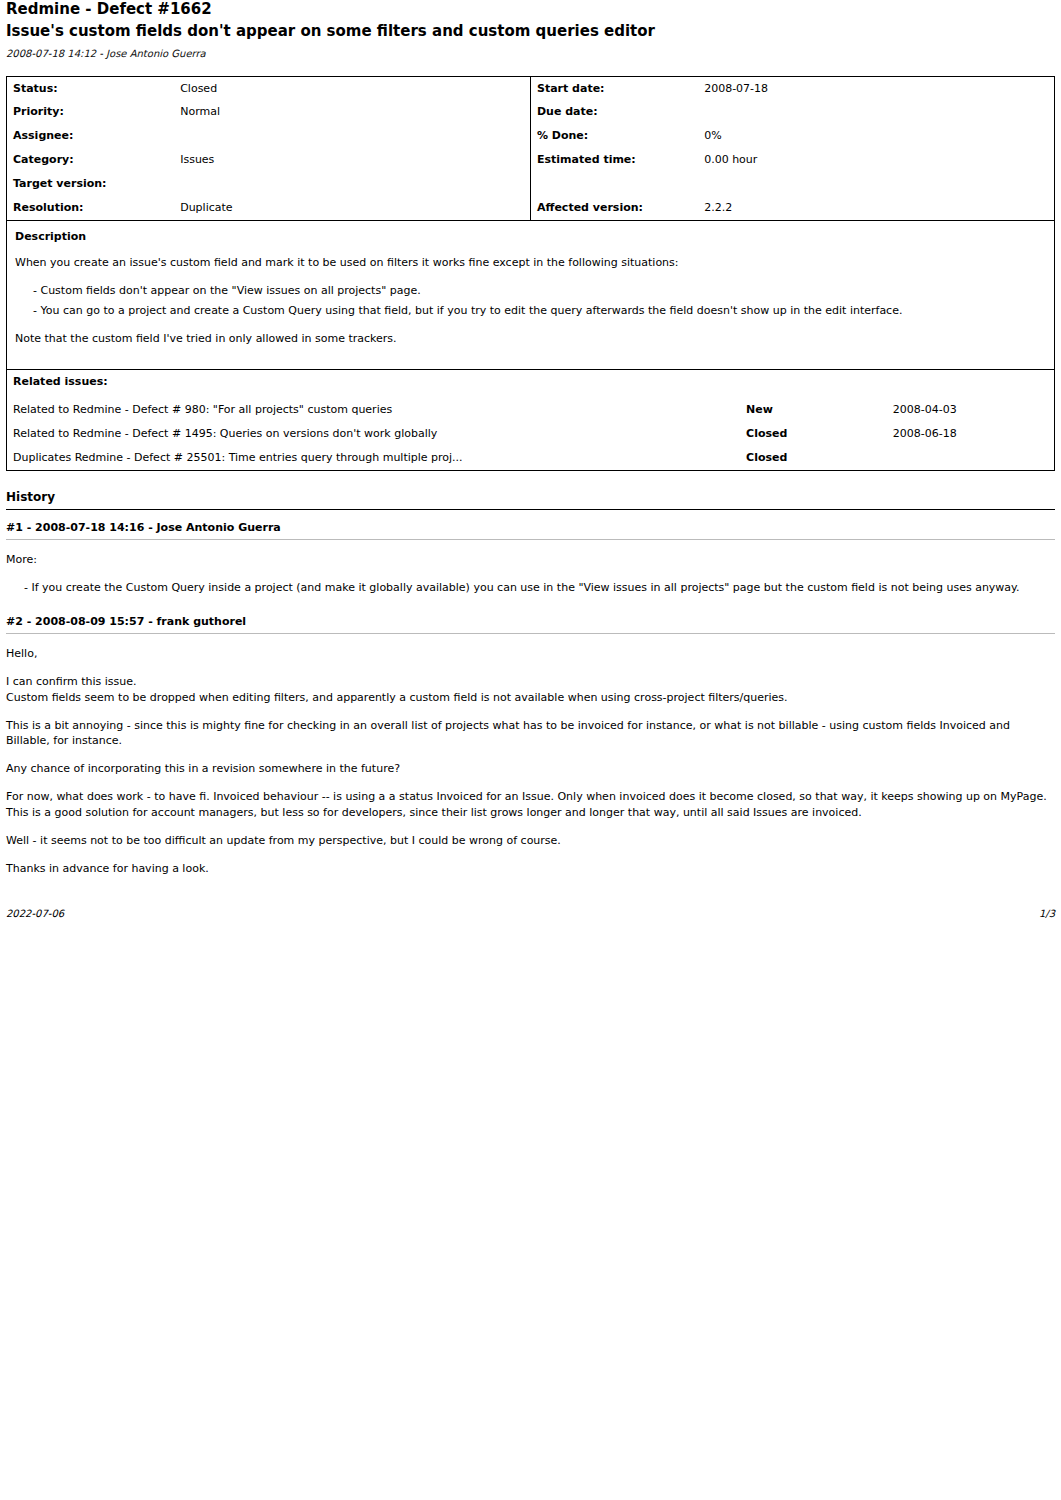Redmine - Defect #1662
Issue's custom fields don't appear on some filters and custom queries editor
2008-07-18 14:12 - Jose Antonio Guerra
| Status: | Closed | Start date: | 2008-07-18 |
| Priority: | Normal | Due date: | |
| Assignee: | | % Done: | 0% |
| Category: | Issues | Estimated time: | 0.00 hour |
| Target version: | | | |
| Resolution: | Duplicate | Affected version: | 2.2.2 |
Description
When you create an issue's custom field and mark it to be used on filters it works fine except in the following situations:
Custom fields don't appear on the "View issues on all projects" page.
You can go to a project and create a Custom Query using that field, but if you try to edit the query afterwards the field doesn't show up in the edit interface.
Note that the custom field I've tried in only allowed in some trackers.
| Related issues: |
| Related to Redmine - Defect # 980: "For all projects" custom queries | New | 2008-04-03 |
| Related to Redmine - Defect # 1495: Queries on versions don't work globally | Closed | 2008-06-18 |
| Duplicates Redmine - Defect # 25501: Time entries query through multiple proj... | Closed | |
History
#1 - 2008-07-18 14:16 - Jose Antonio Guerra
More:
If you create the Custom Query inside a project (and make it globally available) you can use in the "View issues in all projects" page but the custom field is not being uses anyway.
#2 - 2008-08-09 15:57 - frank guthorel
Hello,
I can confirm this issue.
Custom fields seem to be dropped when editing filters, and apparently a custom field is not available when using cross-project filters/queries.
This is a bit annoying - since this is mighty fine for checking in an overall list of projects what has to be invoiced for instance, or what is not billable - using custom fields Invoiced and Billable, for instance.
Any chance of incorporating this in a revision somewhere in the future?
For now, what does work - to have fi. Invoiced behaviour -- is using a a status Invoiced for an Issue. Only when invoiced does it become closed, so that way, it keeps showing up on MyPage. This is a good solution for account managers, but less so for developers, since their list grows longer and longer that way, until all said Issues are invoiced.
Well - it seems not to be too difficult an update from my perspective, but I could be wrong of course.
Thanks in advance for having a look.
2022-07-06 1/3